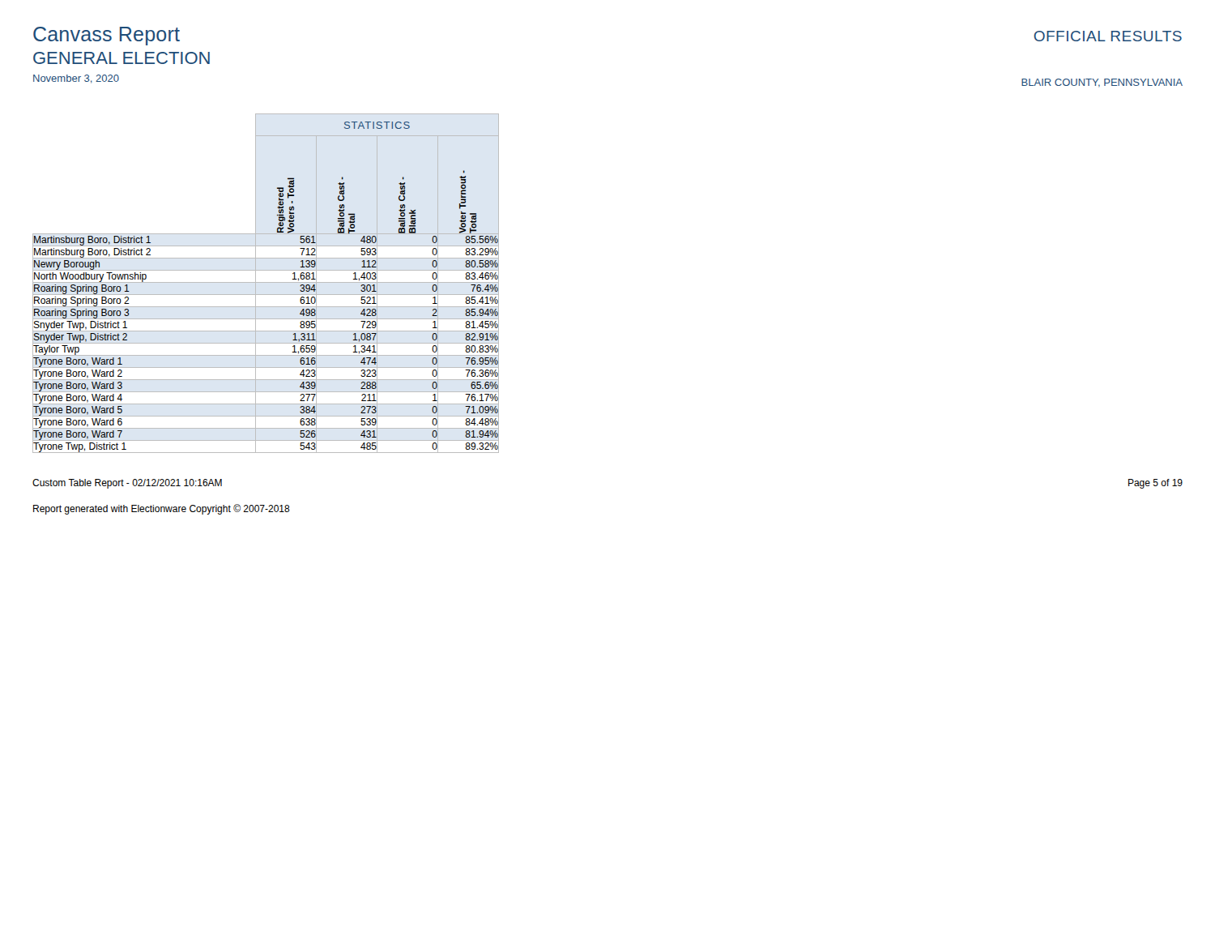Canvass Report
GENERAL ELECTION
November 3, 2020
OFFICIAL RESULTS
BLAIR COUNTY, PENNSYLVANIA
| | STATISTICS |
| --- | --- |
| | Registered Voters - Total | Ballots Cast - Total | Ballots Cast - Blank | Voter Turnout - Total |
| Martinsburg Boro, District 1 | 561 | 480 | 0 | 85.56% |
| Martinsburg Boro, District 2 | 712 | 593 | 0 | 83.29% |
| Newry Borough | 139 | 112 | 0 | 80.58% |
| North Woodbury Township | 1,681 | 1,403 | 0 | 83.46% |
| Roaring Spring Boro 1 | 394 | 301 | 0 | 76.4% |
| Roaring Spring Boro 2 | 610 | 521 | 1 | 85.41% |
| Roaring Spring Boro 3 | 498 | 428 | 2 | 85.94% |
| Snyder Twp, District 1 | 895 | 729 | 1 | 81.45% |
| Snyder Twp, District 2 | 1,311 | 1,087 | 0 | 82.91% |
| Taylor Twp | 1,659 | 1,341 | 0 | 80.83% |
| Tyrone Boro, Ward 1 | 616 | 474 | 0 | 76.95% |
| Tyrone Boro, Ward 2 | 423 | 323 | 0 | 76.36% |
| Tyrone Boro, Ward 3 | 439 | 288 | 0 | 65.6% |
| Tyrone Boro, Ward 4 | 277 | 211 | 1 | 76.17% |
| Tyrone Boro, Ward 5 | 384 | 273 | 0 | 71.09% |
| Tyrone Boro, Ward 6 | 638 | 539 | 0 | 84.48% |
| Tyrone Boro, Ward 7 | 526 | 431 | 0 | 81.94% |
| Tyrone Twp, District 1 | 543 | 485 | 0 | 89.32% |
Custom Table Report - 02/12/2021 10:16AM
Page 5 of 19
Report generated with Electionware Copyright © 2007-2018